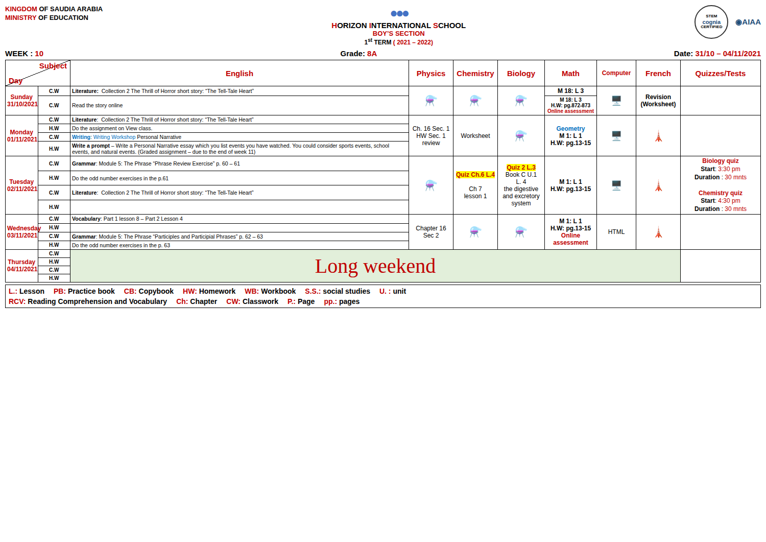KINGDOM OF SAUDIA ARABIA
MINISTRY OF EDUCATION
●●●
HORIZON INTERNATIONAL SCHOOL
BOY’S SECTION
1st TERM ( 2021 – 2022)
STEM
cognia
CERTIFIED
◉AIAA
WEEK : 10
Grade: 8A
Date: 31/10 – 04/11/2021
| Subject Day | English | Physics | Chemistry | Biology | Math | Computer | French | Quizzes/Tests |
| --- | --- | --- | --- | --- | --- | --- | --- | --- |
| Sunday 31/10/2021 | C.W | Literature: Collection 2 The Thrill of Horror short story: “The Tell-Tale Heart” | ⚗️ | ⚗️ | ⚗️ | M 18: L 3 | 🖥️ | Revision (Worksheet) | |
| C.W | Read the story online | M 18: L 3 H.W: pg.872-873 Online assessment |
| Monday 01/11/2021 | C.W | Literature : Collection 2 The Thrill of Horror short story: “The Tell-Tale Heart” | Ch. 16 Sec. 1 HW Sec. 1 review | Worksheet | ⚗️ | Geometry M 1: L 1 H.W: pg.13-15 | 🖥️ | 🗼 | |
| H.W | Do the assignment on View class. |
| C.W | Writing : Writing Workshop Personal Narrative |
| H.W | Write a prompt – Write a Personal Narrative essay which you list events you have watched. You could consider sports events, school events, and natural events. (Graded assignment – due to the end of week 11) |
| Tuesday 02/11/2021 | C.W | Grammar : Module 5: The Phrase “Phrase Review Exercise” p. 60 – 61 | ⚗️ | Quiz Ch.6 L.4 Ch 7 lesson 1 | Quiz 2 L.3 Book C U.1 L. 4 the digestive and excretory system | M 1: L 1 H.W: pg.13-15 | 🖥️ | 🗼 | Biology quiz Start : 3:30 pm Duration : 30 mnts Chemistry quiz Start : 4:30 pm Duration : 30 mnts |
| H.W | Do the odd number exercises in the p.61 |
| C.W | Literature : Collection 2 The Thrill of Horror short story: “The Tell-Tale Heart” |
| H.W | |
| Wednesday 03/11/2021 | C.W | Vocabulary : Part 1 lesson 8 – Part 2 Lesson 4 | Chapter 16 Sec 2 | ⚗️ | ⚗️ | M 1: L 1 H.W: pg.13-15 Online assessment | HTML | 🗼 | |
| H.W | |
| C.W | Grammar : Module 5: The Phrase “Participles and Participial Phrases” p. 62 – 63 |
| H.W | Do the odd number exercises in the p. 63 |
| Thursday 04/11/2021 | C.W | Long weekend | |
| H.W |
| C.W |
| H.W |
| L.: Lesson PB: Practice book CB: Copybook HW: Homework WB: Workbook S.S.: social studies U. : unit RCV: Reading Comprehension and Vocabulary Ch: Chapter CW: Classwork P.: Page pp.: pages |